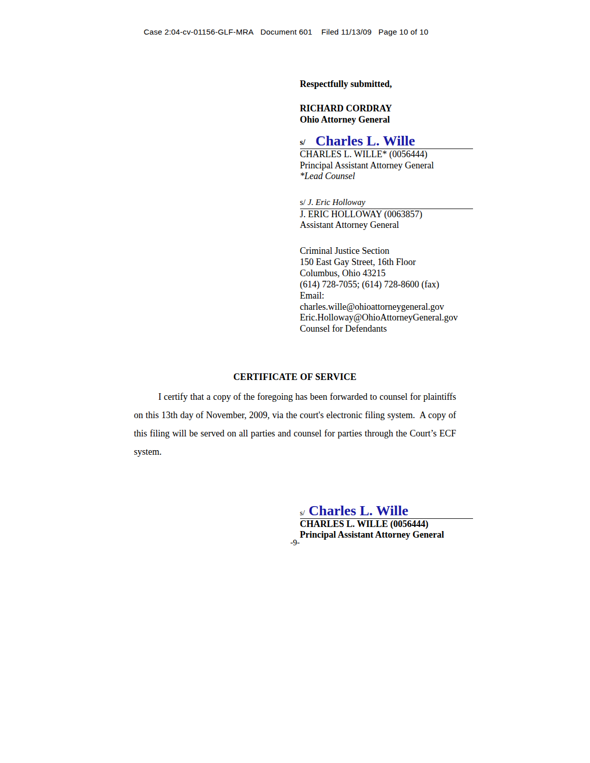Case 2:04-cv-01156-GLF-MRA Document 601 Filed 11/13/09 Page 10 of 10
Respectfully submitted,
RICHARD CORDRAY
Ohio Attorney General
s/ Charles L. Wille
CHARLES L. WILLE* (0056444)
Principal Assistant Attorney General
*Lead Counsel
s/ J. Eric Holloway
J. ERIC HOLLOWAY (0063857)
Assistant Attorney General
Criminal Justice Section
150 East Gay Street, 16th Floor
Columbus, Ohio 43215
(614) 728-7055; (614) 728-8600 (fax)
Email: charles.wille@ohioattorneygeneral.gov
Eric.Holloway@OhioAttorneyGeneral.gov
Counsel for Defendants
CERTIFICATE OF SERVICE
I certify that a copy of the foregoing has been forwarded to counsel for plaintiffs on this 13th day of November, 2009, via the court's electronic filing system. A copy of this filing will be served on all parties and counsel for parties through the Court’s ECF system.
s/ Charles L. Wille
CHARLES L. WILLE (0056444)
Principal Assistant Attorney General
-9-